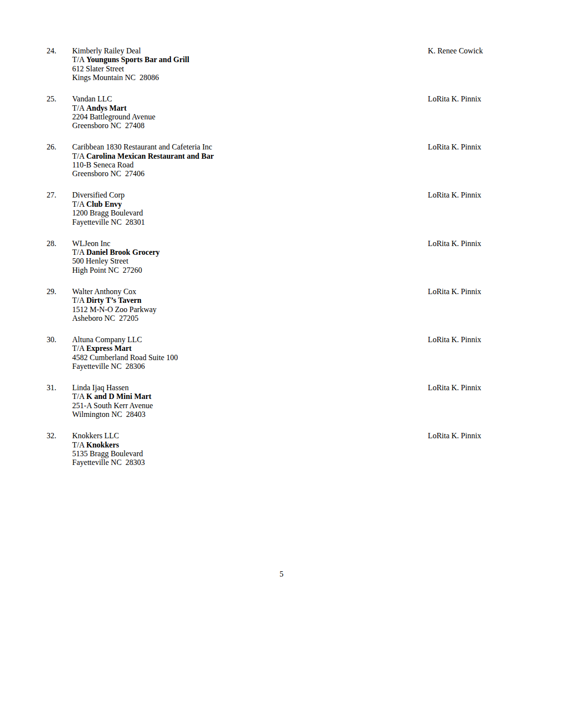24.
Kimberly Railey Deal T/A Younguns Sports Bar and Grill 612 Slater Street Kings Mountain NC 28086
K. Renee Cowick
25.
Vandan LLC T/A Andys Mart 2204 Battleground Avenue Greensboro NC 27408
LoRita K. Pinnix
26.
Caribbean 1830 Restaurant and Cafeteria Inc T/A Carolina Mexican Restaurant and Bar 110-B Seneca Road Greensboro NC 27406
LoRita K. Pinnix
27.
Diversified Corp T/A Club Envy 1200 Bragg Boulevard Fayetteville NC 28301
LoRita K. Pinnix
28.
WLJeon Inc T/A Daniel Brook Grocery 500 Henley Street High Point NC 27260
LoRita K. Pinnix
29.
Walter Anthony Cox T/A Dirty T’s Tavern 1512 M-N-O Zoo Parkway Asheboro NC 27205
LoRita K. Pinnix
30.
Altuna Company LLC T/A Express Mart 4582 Cumberland Road Suite 100 Fayetteville NC 28306
LoRita K. Pinnix
31.
Linda Ijaq Hassen T/A K and D Mini Mart 251-A South Kerr Avenue Wilmington NC 28403
LoRita K. Pinnix
32.
Knokkers LLC T/A Knokkers 5135 Bragg Boulevard Fayetteville NC 28303
LoRita K. Pinnix
5